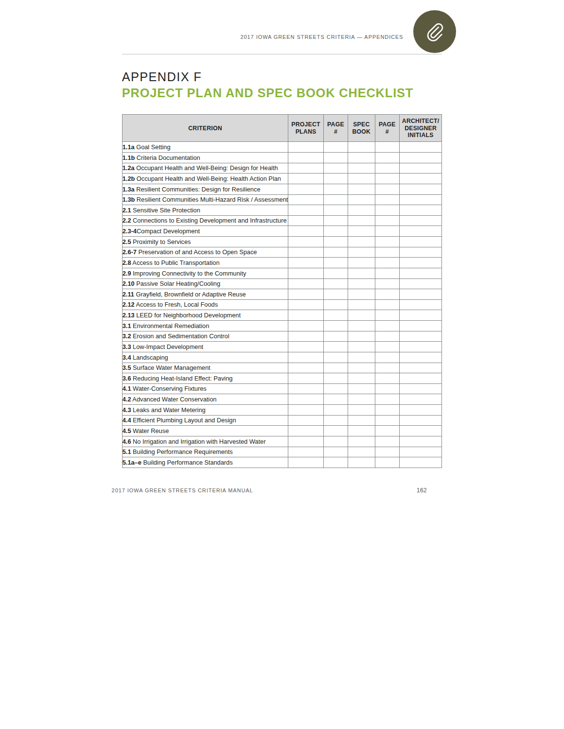2017 Iowa Green Streets Criteria — Appendices
APPENDIX F
PROJECT PLAN AND SPEC BOOK CHECKLIST
| Criterion | Project Plans | Page # | Spec Book | Page # | Architect/ Designer Initials |
| --- | --- | --- | --- | --- | --- |
| 1.1a Goal Setting | | | | | |
| 1.1b Criteria Documentation | | | | | |
| 1.2a Occupant Health and Well-Being: Design for Health | | | | | |
| 1.2b Occupant Health and Well-Being: Health Action Plan | | | | | |
| 1.3a Resilient Communities: Design for Resilience | | | | | |
| 1.3b Resilient Communities Multi-Hazard Risk / Assessment | | | | | |
| 2.1 Sensitive Site Protection | | | | | |
| 2.2 Connections to Existing Development and Infrastructure | | | | | |
| 2.3-4 Compact Development | | | | | |
| 2.5 Proximity to Services | | | | | |
| 2.6-7 Preservation of and Access to Open Space | | | | | |
| 2.8 Access to Public Transportation | | | | | |
| 2.9 Improving Connectivity to the Community | | | | | |
| 2.10 Passive Solar Heating/Cooling | | | | | |
| 2.11 Grayfield, Brownfield or Adaptive Reuse | | | | | |
| 2.12 Access to Fresh, Local Foods | | | | | |
| 2.13 LEED for Neighborhood Development | | | | | |
| 3.1 Environmental Remediation | | | | | |
| 3.2 Erosion and Sedimentation Control | | | | | |
| 3.3 Low-Impact Development | | | | | |
| 3.4 Landscaping | | | | | |
| 3.5 Surface Water Management | | | | | |
| 3.6 Reducing Heat-Island Effect: Paving | | | | | |
| 4.1 Water-Conserving Fixtures | | | | | |
| 4.2 Advanced Water Conservation | | | | | |
| 4.3 Leaks and Water Metering | | | | | |
| 4.4 Efficient Plumbing Layout and Design | | | | | |
| 4.5 Water Reuse | | | | | |
| 4.6 No Irrigation and Irrigation with Harvested Water | | | | | |
| 5.1 Building Performance Requirements | | | | | |
| 5.1a–e Building Performance Standards | | | | | |
2017 Iowa Green Streets Criteria Manual
162